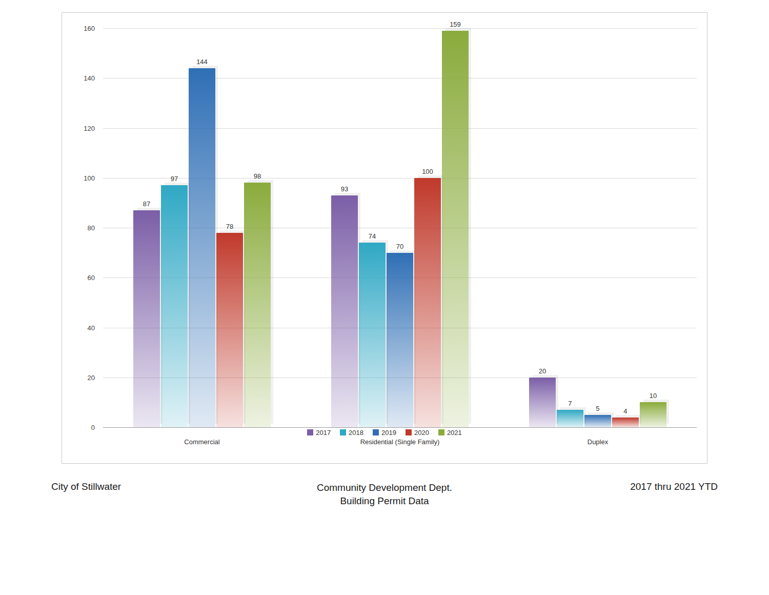160 140 120 100 80 60 40 20 0
87
97
144
78
98
93
74
70
100
159
20
7
5
4
10
2017 2018 2019 2020 2021
Commercial Residential (Single Family) Duplex
City of Stillwater
Community Development Dept.
Building Permit Data
2017 thru 2021 YTD